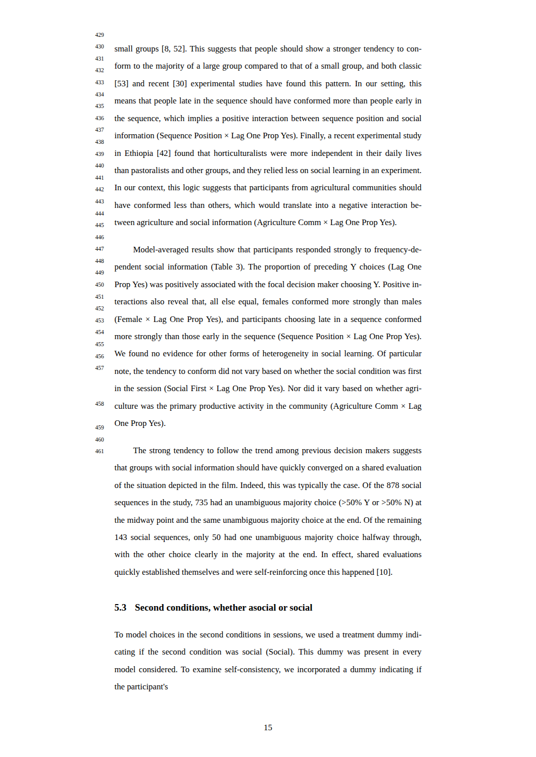429 430 431 432 433 434 435 436 437 438 439 440 441 442 443 444 445 446 447 448 449 450 451 452 453 454 455 456 457 — — 458 — 459 460 461
small groups [8, 52]. This suggests that people should show a stronger tendency to conform to the majority of a large group compared to that of a small group, and both classic [53] and recent [30] experimental studies have found this pattern. In our setting, this means that people late in the sequence should have conformed more than people early in the sequence, which implies a positive interaction between sequence position and social information (Sequence Position × Lag One Prop Yes). Finally, a recent experimental study in Ethiopia [42] found that horticulturalists were more independent in their daily lives than pastoralists and other groups, and they relied less on social learning in an experiment. In our context, this logic suggests that participants from agricultural communities should have conformed less than others, which would translate into a negative interaction between agriculture and social information (Agriculture Comm × Lag One Prop Yes).
Model-averaged results show that participants responded strongly to frequency-dependent social information (Table 3). The proportion of preceding Y choices (Lag One Prop Yes) was positively associated with the focal decision maker choosing Y. Positive interactions also reveal that, all else equal, females conformed more strongly than males (Female × Lag One Prop Yes), and participants choosing late in a sequence conformed more strongly than those early in the sequence (Sequence Position × Lag One Prop Yes). We found no evidence for other forms of heterogeneity in social learning. Of particular note, the tendency to conform did not vary based on whether the social condition was first in the session (Social First × Lag One Prop Yes). Nor did it vary based on whether agriculture was the primary productive activity in the community (Agriculture Comm × Lag One Prop Yes).
The strong tendency to follow the trend among previous decision makers suggests that groups with social information should have quickly converged on a shared evaluation of the situation depicted in the film. Indeed, this was typically the case. Of the 878 social sequences in the study, 735 had an unambiguous majority choice (>50% Y or >50% N) at the midway point and the same unambiguous majority choice at the end. Of the remaining 143 social sequences, only 50 had one unambiguous majority choice halfway through, with the other choice clearly in the majority at the end. In effect, shared evaluations quickly established themselves and were self-reinforcing once this happened [10].
5.3 Second conditions, whether asocial or social
To model choices in the second conditions in sessions, we used a treatment dummy indicating if the second condition was social (Social). This dummy was present in every model considered. To examine self-consistency, we incorporated a dummy indicating if the participant's
15